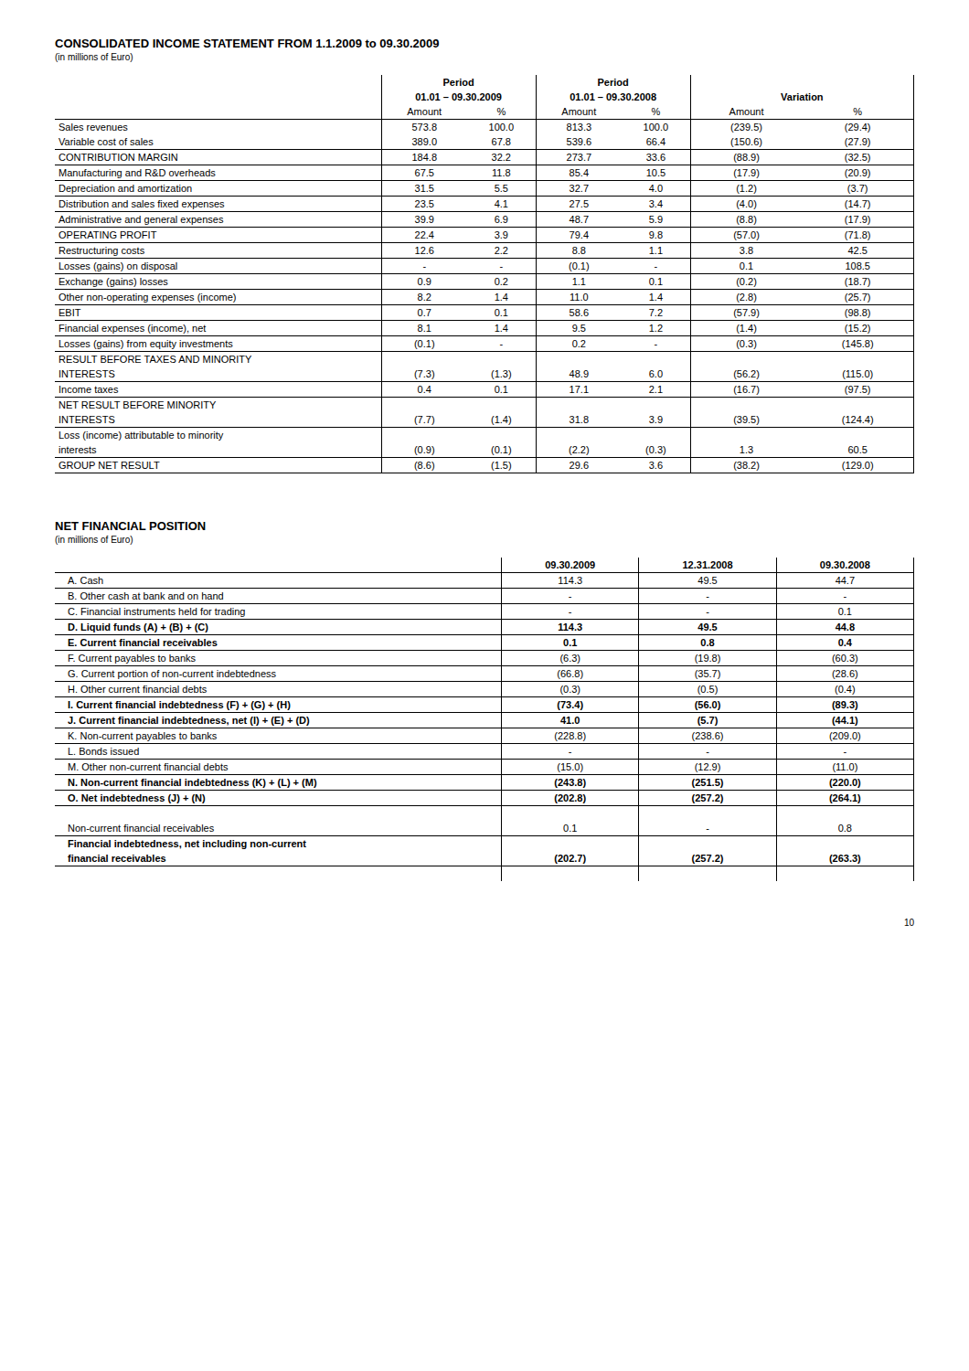CONSOLIDATED INCOME STATEMENT FROM 1.1.2009 to 09.30.2009
(in millions of Euro)
| | Period | Period | |
| | 01.01 – 09.30.2009 | 01.01 – 09.30.2008 | Variation |
| | Amount | % | Amount | % | Amount | % |
| Sales revenues | 573.8 | 100.0 | 813.3 | 100.0 | (239.5) | (29.4) |
| Variable cost of sales | 389.0 | 67.8 | 539.6 | 66.4 | (150.6) | (27.9) |
| CONTRIBUTION MARGIN | 184.8 | 32.2 | 273.7 | 33.6 | (88.9) | (32.5) |
| Manufacturing and R&D overheads | 67.5 | 11.8 | 85.4 | 10.5 | (17.9) | (20.9) |
| Depreciation and amortization | 31.5 | 5.5 | 32.7 | 4.0 | (1.2) | (3.7) |
| Distribution and sales fixed expenses | 23.5 | 4.1 | 27.5 | 3.4 | (4.0) | (14.7) |
| Administrative and general expenses | 39.9 | 6.9 | 48.7 | 5.9 | (8.8) | (17.9) |
| OPERATING PROFIT | 22.4 | 3.9 | 79.4 | 9.8 | (57.0) | (71.8) |
| Restructuring costs | 12.6 | 2.2 | 8.8 | 1.1 | 3.8 | 42.5 |
| Losses (gains) on disposal | - | - | (0.1) | - | 0.1 | 108.5 |
| Exchange (gains) losses | 0.9 | 0.2 | 1.1 | 0.1 | (0.2) | (18.7) |
| Other non-operating expenses (income) | 8.2 | 1.4 | 11.0 | 1.4 | (2.8) | (25.7) |
| EBIT | 0.7 | 0.1 | 58.6 | 7.2 | (57.9) | (98.8) |
| Financial expenses (income), net | 8.1 | 1.4 | 9.5 | 1.2 | (1.4) | (15.2) |
| Losses (gains) from equity investments | (0.1) | - | 0.2 | - | (0.3) | (145.8) |
| RESULT BEFORE TAXES AND MINORITY | | | | | | |
| INTERESTS | (7.3) | (1.3) | 48.9 | 6.0 | (56.2) | (115.0) |
| Income taxes | 0.4 | 0.1 | 17.1 | 2.1 | (16.7) | (97.5) |
| NET RESULT BEFORE MINORITY | | | | | | |
| INTERESTS | (7.7) | (1.4) | 31.8 | 3.9 | (39.5) | (124.4) |
| Loss (income) attributable to minority | | | | | | |
| interests | (0.9) | (0.1) | (2.2) | (0.3) | 1.3 | 60.5 |
| GROUP NET RESULT | (8.6) | (1.5) | 29.6 | 3.6 | (38.2) | (129.0) |
NET FINANCIAL POSITION
(in millions of Euro)
| | 09.30.2009 | 12.31.2008 | 09.30.2008 |
| --- | --- | --- | --- |
| A. Cash | 114.3 | 49.5 | 44.7 |
| B. Other cash at bank and on hand | - | - | - |
| C. Financial instruments held for trading | - | - | 0.1 |
| D. Liquid funds (A) + (B) + (C) | 114.3 | 49.5 | 44.8 |
| E. Current financial receivables | 0.1 | 0.8 | 0.4 |
| F. Current payables to banks | (6.3) | (19.8) | (60.3) |
| G. Current portion of non-current indebtedness | (66.8) | (35.7) | (28.6) |
| H. Other current financial debts | (0.3) | (0.5) | (0.4) |
| I. Current financial indebtedness (F) + (G) + (H) | (73.4) | (56.0) | (89.3) |
| J. Current financial indebtedness, net (I) + (E) + (D) | 41.0 | (5.7) | (44.1) |
| K. Non-current payables to banks | (228.8) | (238.6) | (209.0) |
| L. Bonds issued | - | - | - |
| M. Other non-current financial debts | (15.0) | (12.9) | (11.0) |
| N. Non-current financial indebtedness (K) + (L) + (M) | (243.8) | (251.5) | (220.0) |
| O. Net indebtedness (J) + (N) | (202.8) | (257.2) | (264.1) |
| Non-current financial receivables | 0.1 | - | 0.8 |
| Financial indebtedness, net including non-current | | | |
| financial receivables | (202.7) | (257.2) | (263.3) |
10